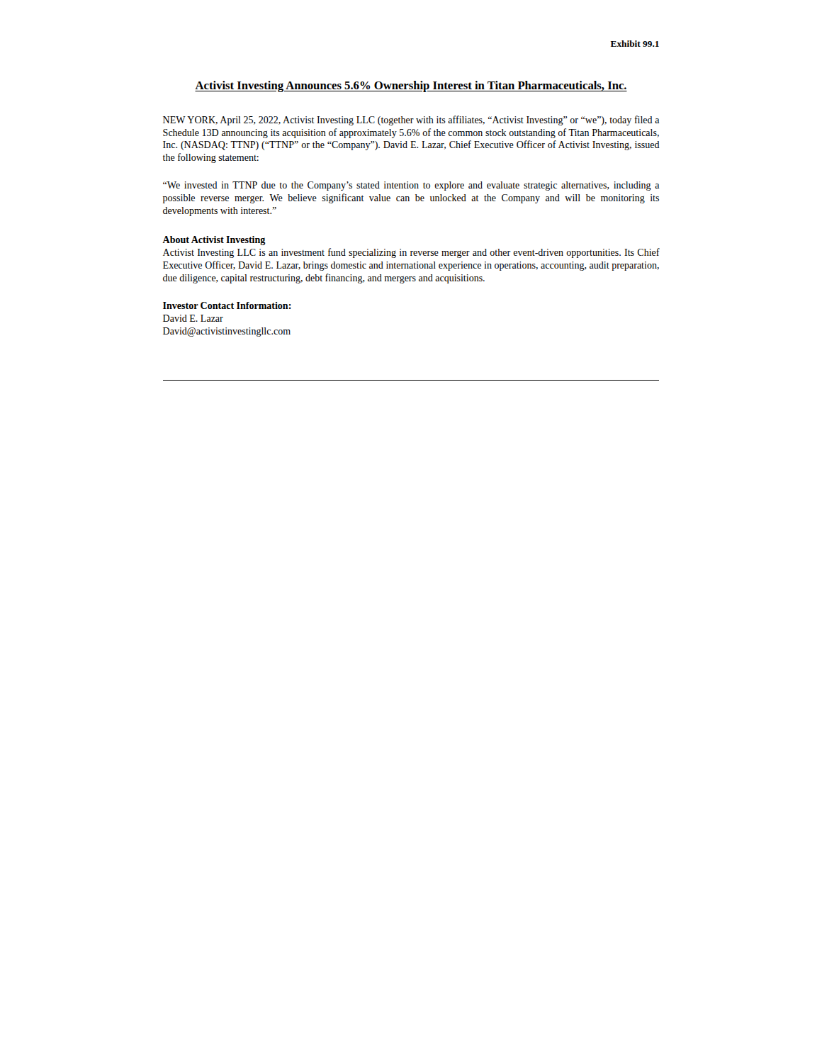Exhibit 99.1
Activist Investing Announces 5.6% Ownership Interest in Titan Pharmaceuticals, Inc.
NEW YORK, April 25, 2022, Activist Investing LLC (together with its affiliates, “Activist Investing” or “we”), today filed a Schedule 13D announcing its acquisition of approximately 5.6% of the common stock outstanding of Titan Pharmaceuticals, Inc. (NASDAQ: TTNP) (“TTNP” or the “Company”). David E. Lazar, Chief Executive Officer of Activist Investing, issued the following statement:
“We invested in TTNP due to the Company’s stated intention to explore and evaluate strategic alternatives, including a possible reverse merger. We believe significant value can be unlocked at the Company and will be monitoring its developments with interest.”
About Activist Investing
Activist Investing LLC is an investment fund specializing in reverse merger and other event-driven opportunities. Its Chief Executive Officer, David E. Lazar, brings domestic and international experience in operations, accounting, audit preparation, due diligence, capital restructuring, debt financing, and mergers and acquisitions.
Investor Contact Information:
David E. Lazar
David@activistinvestingllc.com